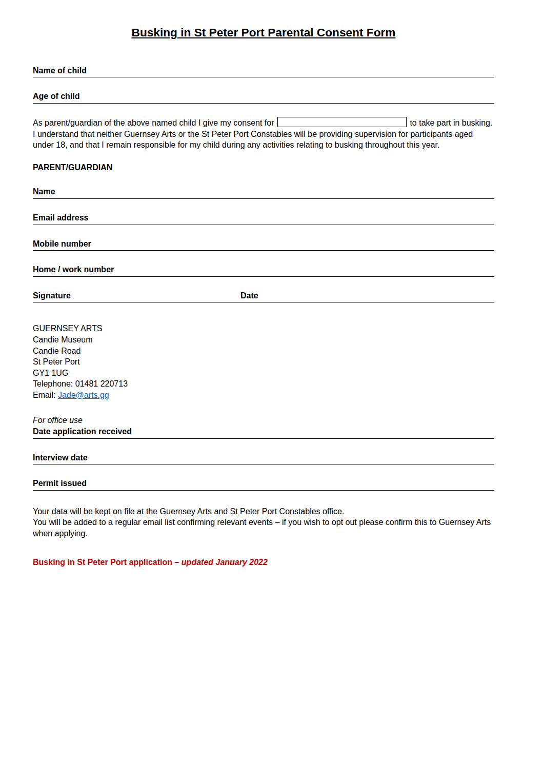Busking in St Peter Port Parental Consent Form
Name of child
Age of child
As parent/guardian of the above named child I give my consent for to take part in busking. I understand that neither Guernsey Arts or the St Peter Port Constables will be providing supervision for participants aged under 18, and that I remain responsible for my child during any activities relating to busking throughout this year.
PARENT/GUARDIAN
Name
Email address
Mobile number
Home / work number
Signature
Date
GUERNSEY ARTS
Candie Museum
Candie Road
St Peter Port
GY1 1UG
Telephone: 01481 220713
Email: Jade@arts.gg
For office use
Date application received
Interview date
Permit issued
Your data will be kept on file at the Guernsey Arts and St Peter Port Constables office.
You will be added to a regular email list confirming relevant events – if you wish to opt out please confirm this to Guernsey Arts when applying.
Busking in St Peter Port application – updated January 2022